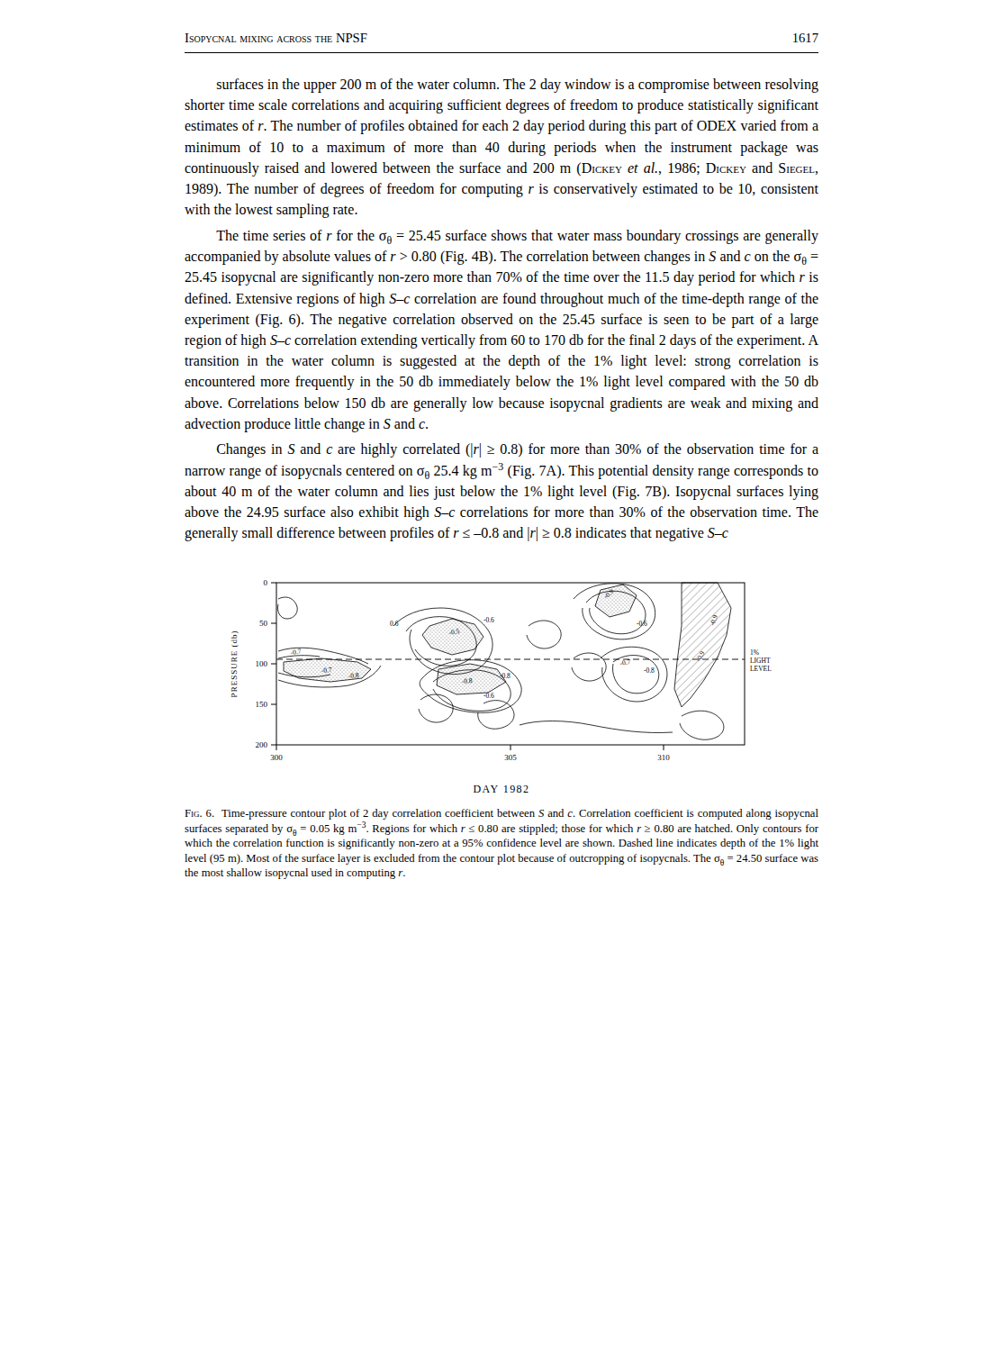Isopycnal mixing across the NPSF 1617
surfaces in the upper 200 m of the water column. The 2 day window is a compromise between resolving shorter time scale correlations and acquiring sufficient degrees of freedom to produce statistically significant estimates of r. The number of profiles obtained for each 2 day period during this part of ODEX varied from a minimum of 10 to a maximum of more than 40 during periods when the instrument package was continuously raised and lowered between the surface and 200 m (Dickey et al., 1986; Dickey and Siegel, 1989). The number of degrees of freedom for computing r is conservatively estimated to be 10, consistent with the lowest sampling rate.
The time series of r for the σθ = 25.45 surface shows that water mass boundary crossings are generally accompanied by absolute values of r > 0.80 (Fig. 4B). The correlation between changes in S and c on the σθ = 25.45 isopycnal are significantly non-zero more than 70% of the time over the 11.5 day period for which r is defined. Extensive regions of high S–c correlation are found throughout much of the time-depth range of the experiment (Fig. 6). The negative correlation observed on the 25.45 surface is seen to be part of a large region of high S–c correlation extending vertically from 60 to 170 db for the final 2 days of the experiment. A transition in the water column is suggested at the depth of the 1% light level: strong correlation is encountered more frequently in the 50 db immediately below the 1% light level compared with the 50 db above. Correlations below 150 db are generally low because isopycnal gradients are weak and mixing and advection produce little change in S and c.
Changes in S and c are highly correlated (|r| ≥ 0.8) for more than 30% of the observation time for a narrow range of isopycnals centered on σθ 25.4 kg m−3 (Fig. 7A). This potential density range corresponds to about 40 m of the water column and lies just below the 1% light level (Fig. 7B). Isopycnal surfaces lying above the 24.95 surface also exhibit high S–c correlations for more than 30% of the observation time. The generally small difference between profiles of r ≤ –0.8 and |r| ≥ 0.8 indicates that negative S–c
0 50 100 150 200 PRESSURE (db) 300 305 310 1% LIGHT LEVEL -0.7 -0.7 -0.8 0.6 -0.5 -0.6 -0.8 -0.6 -0.8 -0.9 -0.6 -0.7 -0.8 -0.9 -0.9
DAY 1982
Fig. 6. Time-pressure contour plot of 2 day correlation coefficient between S and c. Correlation coefficient is computed along isopycnal surfaces separated by σθ = 0.05 kg m−3. Regions for which r ≤ 0.80 are stippled; those for which r ≥ 0.80 are hatched. Only contours for which the correlation function is significantly non-zero at a 95% confidence level are shown. Dashed line indicates depth of the 1% light level (95 m). Most of the surface layer is excluded from the contour plot because of outcropping of isopycnals. The σθ = 24.50 surface was the most shallow isopycnal used in computing r.